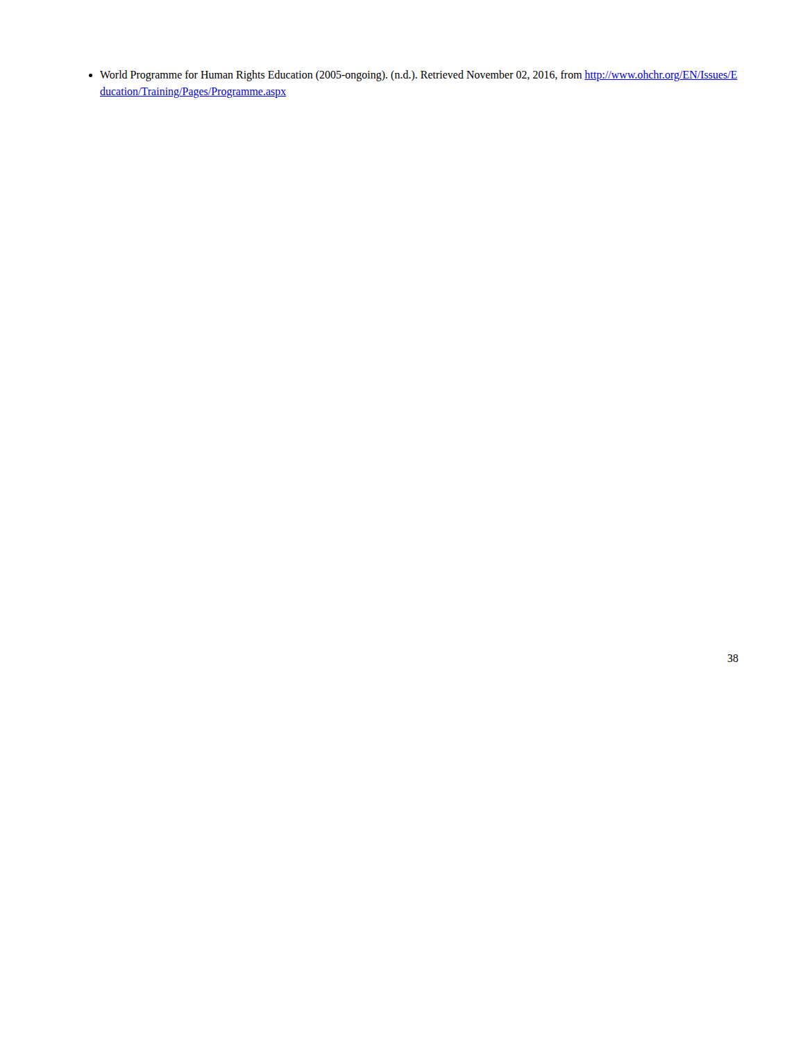World Programme for Human Rights Education (2005-ongoing). (n.d.). Retrieved November 02, 2016, from http://www.ohchr.org/EN/Issues/Education/Training/Pages/Programme.aspx
38